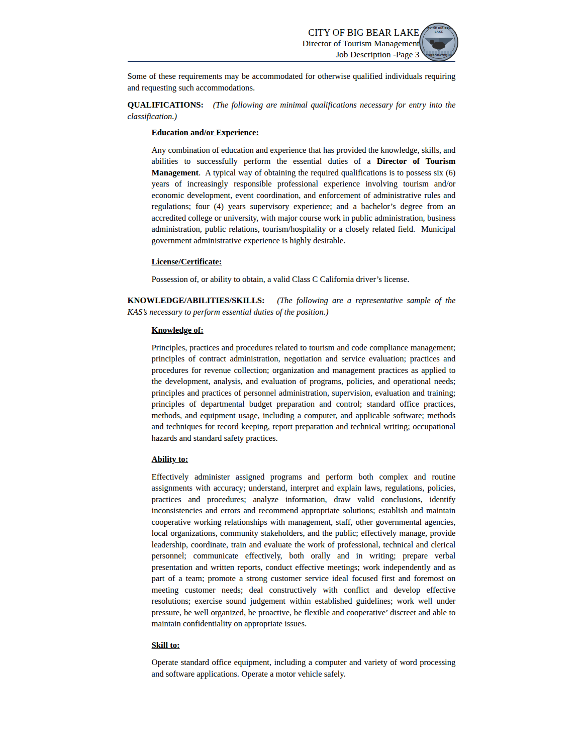CITY OF BIG BEAR LAKE
INCORPORATED 1980
CITY OF BIG BEAR LAKE
Director of Tourism Management
Job Description -Page 3
Some of these requirements may be accommodated for otherwise qualified individuals requiring and requesting such accommodations.
QUALIFICATIONS: (The following are minimal qualifications necessary for entry into the classification.)
Education and/or Experience:
Any combination of education and experience that has provided the knowledge, skills, and abilities to successfully perform the essential duties of a Director of Tourism Management. A typical way of obtaining the required qualifications is to possess six (6) years of increasingly responsible professional experience involving tourism and/or economic development, event coordination, and enforcement of administrative rules and regulations; four (4) years supervisory experience; and a bachelor’s degree from an accredited college or university, with major course work in public administration, business administration, public relations, tourism/hospitality or a closely related field. Municipal government administrative experience is highly desirable.
License/Certificate:
Possession of, or ability to obtain, a valid Class C California driver’s license.
KNOWLEDGE/ABILITIES/SKILLS: (The following are a representative sample of the KAS’s necessary to perform essential duties of the position.)
Knowledge of:
Principles, practices and procedures related to tourism and code compliance management; principles of contract administration, negotiation and service evaluation; practices and procedures for revenue collection; organization and management practices as applied to the development, analysis, and evaluation of programs, policies, and operational needs; principles and practices of personnel administration, supervision, evaluation and training; principles of departmental budget preparation and control; standard office practices, methods, and equipment usage, including a computer, and applicable software; methods and techniques for record keeping, report preparation and technical writing; occupational hazards and standard safety practices.
Ability to:
Effectively administer assigned programs and perform both complex and routine assignments with accuracy; understand, interpret and explain laws, regulations, policies, practices and procedures; analyze information, draw valid conclusions, identify inconsistencies and errors and recommend appropriate solutions; establish and maintain cooperative working relationships with management, staff, other governmental agencies, local organizations, community stakeholders, and the public; effectively manage, provide leadership, coordinate, train and evaluate the work of professional, technical and clerical personnel; communicate effectively, both orally and in writing; prepare verbal presentation and written reports, conduct effective meetings; work independently and as part of a team; promote a strong customer service ideal focused first and foremost on meeting customer needs; deal constructively with conflict and develop effective resolutions; exercise sound judgement within established guidelines; work well under pressure, be well organized, be proactive, be flexible and cooperative’ discreet and able to maintain confidentiality on appropriate issues.
Skill to:
Operate standard office equipment, including a computer and variety of word processing and software applications. Operate a motor vehicle safely.